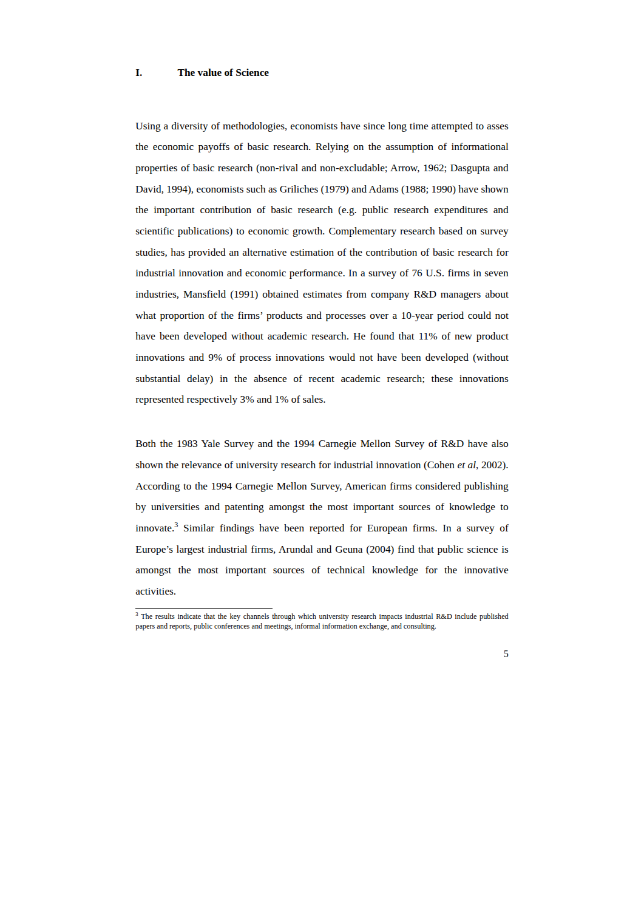I. The value of Science
Using a diversity of methodologies, economists have since long time attempted to asses the economic payoffs of basic research. Relying on the assumption of informational properties of basic research (non-rival and non-excludable; Arrow, 1962; Dasgupta and David, 1994), economists such as Griliches (1979) and Adams (1988; 1990) have shown the important contribution of basic research (e.g. public research expenditures and scientific publications) to economic growth. Complementary research based on survey studies, has provided an alternative estimation of the contribution of basic research for industrial innovation and economic performance. In a survey of 76 U.S. firms in seven industries, Mansfield (1991) obtained estimates from company R&D managers about what proportion of the firms’ products and processes over a 10-year period could not have been developed without academic research. He found that 11% of new product innovations and 9% of process innovations would not have been developed (without substantial delay) in the absence of recent academic research; these innovations represented respectively 3% and 1% of sales.
Both the 1983 Yale Survey and the 1994 Carnegie Mellon Survey of R&D have also shown the relevance of university research for industrial innovation (Cohen et al, 2002). According to the 1994 Carnegie Mellon Survey, American firms considered publishing by universities and patenting amongst the most important sources of knowledge to innovate.3 Similar findings have been reported for European firms. In a survey of Europe’s largest industrial firms, Arundal and Geuna (2004) find that public science is amongst the most important sources of technical knowledge for the innovative activities.
3 The results indicate that the key channels through which university research impacts industrial R&D include published papers and reports, public conferences and meetings, informal information exchange, and consulting.
5